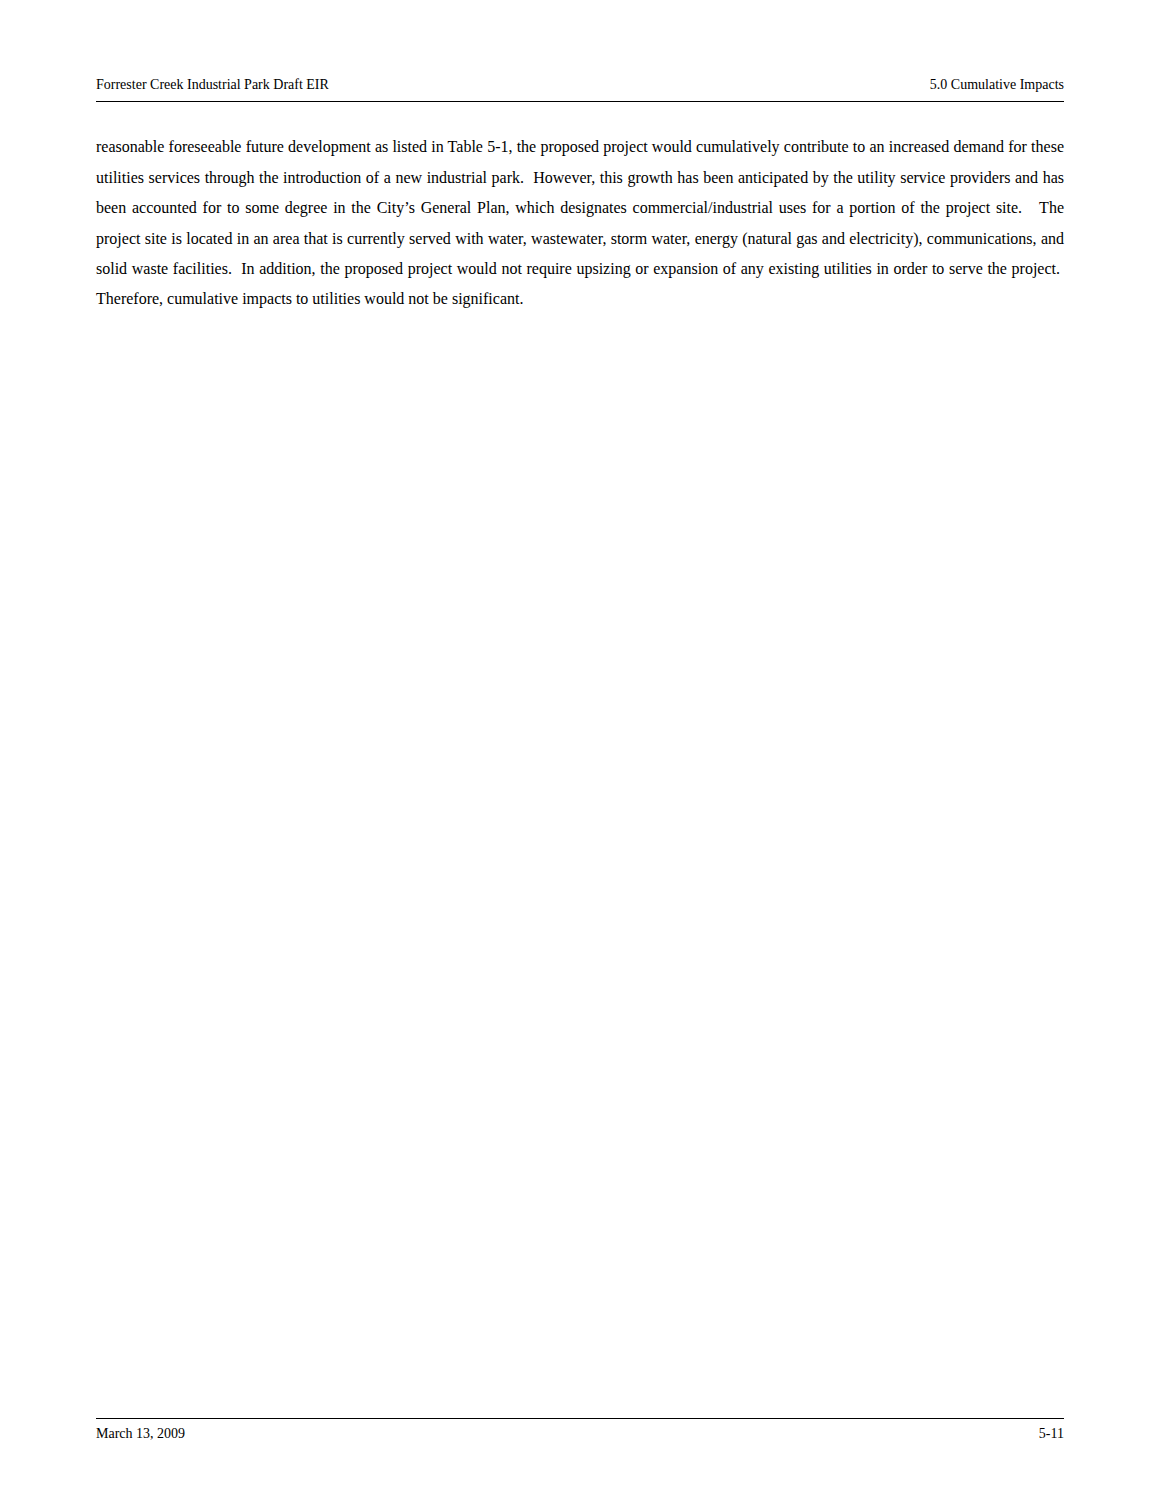Forrester Creek Industrial Park Draft EIR
5.0 Cumulative Impacts
reasonable foreseeable future development as listed in Table 5-1, the proposed project would cumulatively contribute to an increased demand for these utilities services through the introduction of a new industrial park. However, this growth has been anticipated by the utility service providers and has been accounted for to some degree in the City’s General Plan, which designates commercial/industrial uses for a portion of the project site. The project site is located in an area that is currently served with water, wastewater, storm water, energy (natural gas and electricity), communications, and solid waste facilities. In addition, the proposed project would not require upsizing or expansion of any existing utilities in order to serve the project. Therefore, cumulative impacts to utilities would not be significant.
March 13, 2009
5-11